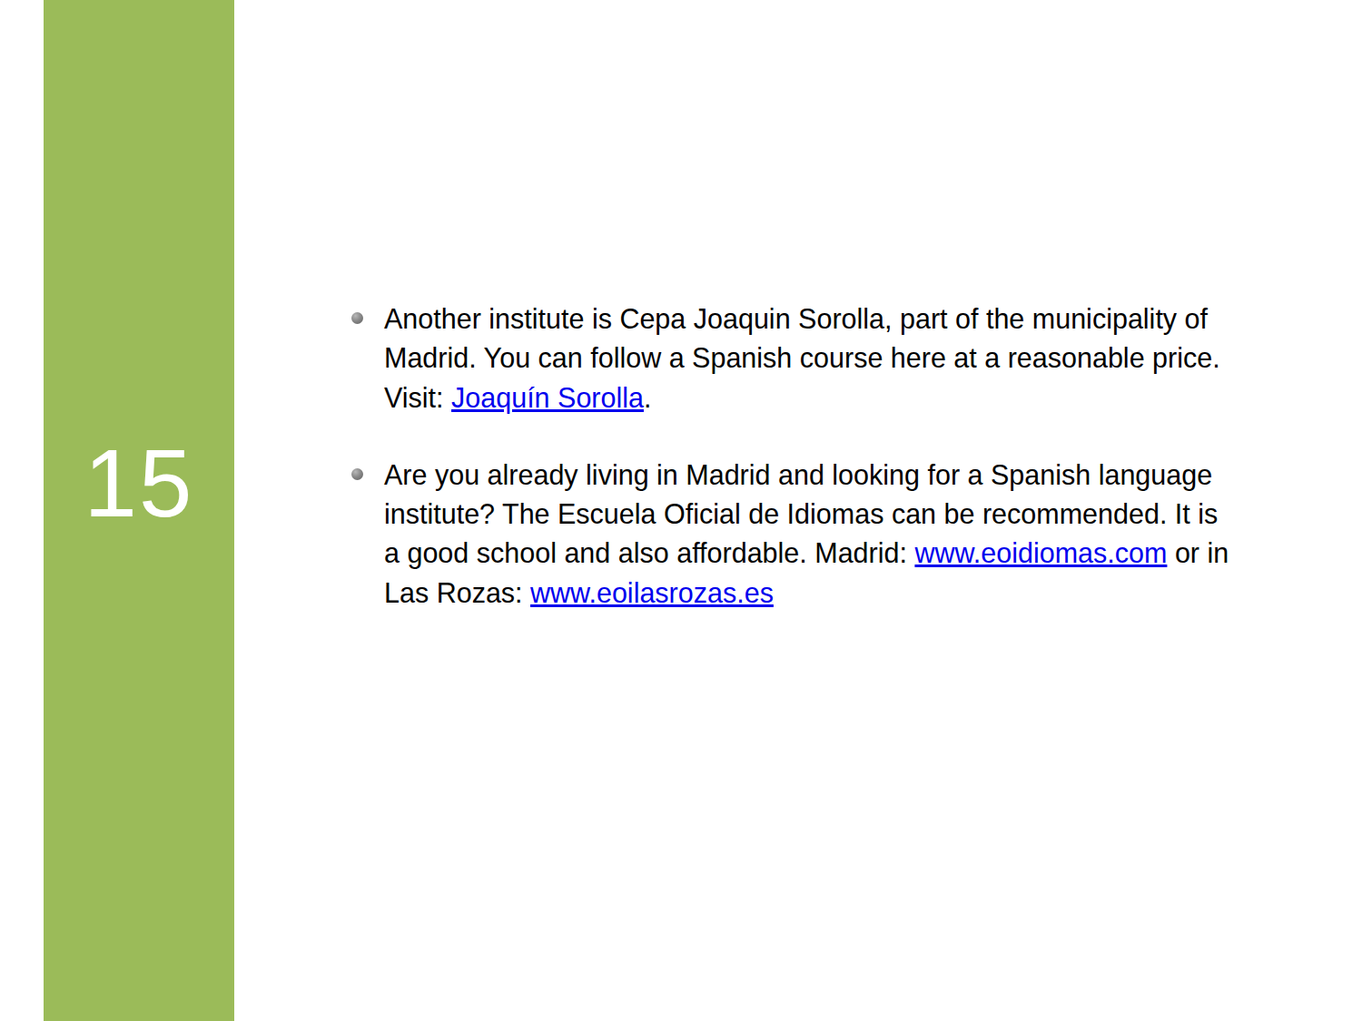15
Another institute is Cepa Joaquin Sorolla, part of the municipality of Madrid. You can follow a Spanish course here at a reasonable price. Visit: Joaquín Sorolla.
Are you already living in Madrid and looking for a Spanish language institute? The Escuela Oficial de Idiomas can be recommended. It is a good school and also affordable. Madrid: www.eoidiomas.com or in Las Rozas: www.eoilasrozas.es